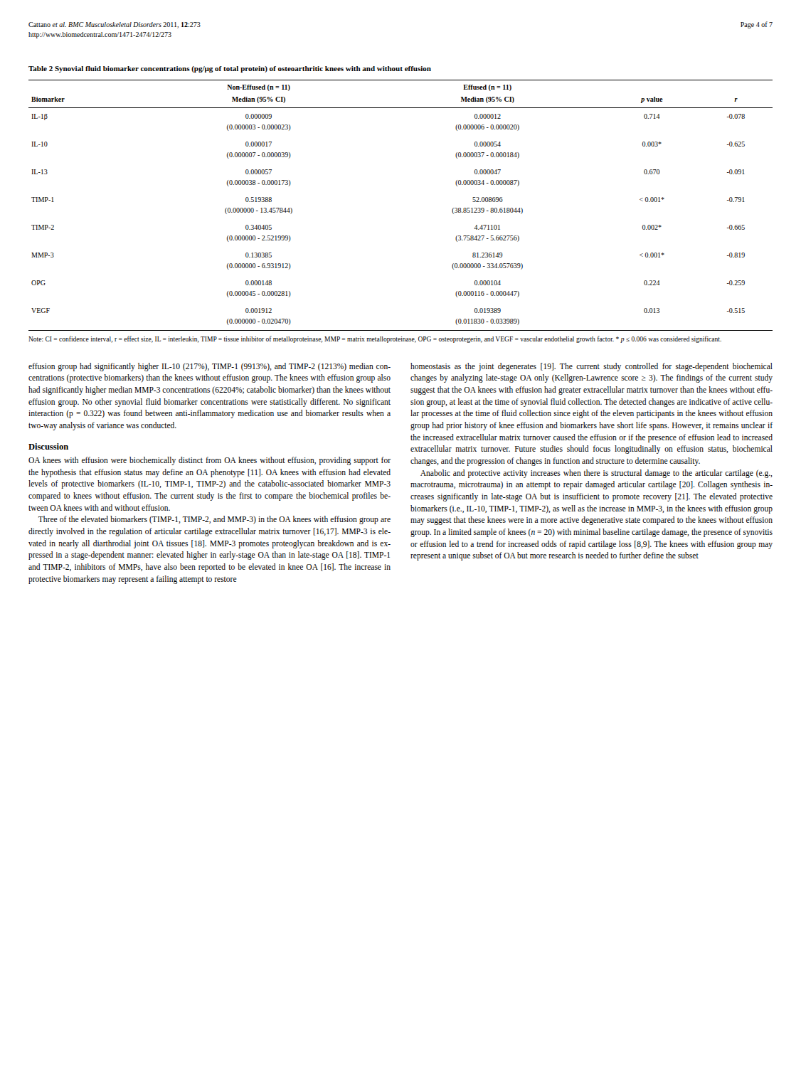Cattano et al. BMC Musculoskeletal Disorders 2011, 12:273
http://www.biomedcentral.com/1471-2474/12/273
Page 4 of 7
Table 2 Synovial fluid biomarker concentrations (pg/µg of total protein) of osteoarthritic knees with and without effusion
| | Non-Effused (n = 11) | Effused (n = 11) | | |
| --- | --- | --- | --- | --- |
| Biomarker | Median (95% CI) | Median (95% CI) | p value | r |
| IL-1β | 0.000009 (0.000003 - 0.000023) | 0.000012 (0.000006 - 0.000020) | 0.714 | -0.078 |
| IL-10 | 0.000017 (0.000007 - 0.000039) | 0.000054 (0.000037 - 0.000184) | 0.003* | -0.625 |
| IL-13 | 0.000057 (0.000038 - 0.000173) | 0.000047 (0.000034 - 0.000087) | 0.670 | -0.091 |
| TIMP-1 | 0.519388 (0.000000 - 13.457844) | 52.008696 (38.851239 - 80.618044) | < 0.001* | -0.791 |
| TIMP-2 | 0.340405 (0.000000 - 2.521999) | 4.471101 (3.758427 - 5.662756) | 0.002* | -0.665 |
| MMP-3 | 0.130385 (0.000000 - 6.931912) | 81.236149 (0.000000 - 334.057639) | < 0.001* | -0.819 |
| OPG | 0.000148 (0.000045 - 0.000281) | 0.000104 (0.000116 - 0.000447) | 0.224 | -0.259 |
| VEGF | 0.001912 (0.000000 - 0.020470) | 0.019389 (0.011830 - 0.033989) | 0.013 | -0.515 |
Note: CI = confidence interval, r = effect size, IL = interleukin, TIMP = tissue inhibitor of metalloproteinase, MMP = matrix metalloproteinase, OPG = osteoprotegerin, and VEGF = vascular endothelial growth factor. * p ≤ 0.006 was considered significant.
effusion group had significantly higher IL-10 (217%), TIMP-1 (9913%), and TIMP-2 (1213%) median concentrations (protective biomarkers) than the knees without effusion group. The knees with effusion group also had significantly higher median MMP-3 concentrations (62204%; catabolic biomarker) than the knees without effusion group. No other synovial fluid biomarker concentrations were statistically different. No significant interaction (p = 0.322) was found between anti-inflammatory medication use and biomarker results when a two-way analysis of variance was conducted.
Discussion
OA knees with effusion were biochemically distinct from OA knees without effusion, providing support for the hypothesis that effusion status may define an OA phenotype [11]. OA knees with effusion had elevated levels of protective biomarkers (IL-10, TIMP-1, TIMP-2) and the catabolic-associated biomarker MMP-3 compared to knees without effusion. The current study is the first to compare the biochemical profiles between OA knees with and without effusion.
Three of the elevated biomarkers (TIMP-1, TIMP-2, and MMP-3) in the OA knees with effusion group are directly involved in the regulation of articular cartilage extracellular matrix turnover [16,17]. MMP-3 is elevated in nearly all diarthrodial joint OA tissues [18]. MMP-3 promotes proteoglycan breakdown and is expressed in a stage-dependent manner: elevated higher in early-stage OA than in late-stage OA [18]. TIMP-1 and TIMP-2, inhibitors of MMPs, have also been reported to be elevated in knee OA [16]. The increase in protective biomarkers may represent a failing attempt to restore
homeostasis as the joint degenerates [19]. The current study controlled for stage-dependent biochemical changes by analyzing late-stage OA only (Kellgren-Lawrence score ≥ 3). The findings of the current study suggest that the OA knees with effusion had greater extracellular matrix turnover than the knees without effusion group, at least at the time of synovial fluid collection. The detected changes are indicative of active cellular processes at the time of fluid collection since eight of the eleven participants in the knees without effusion group had prior history of knee effusion and biomarkers have short life spans. However, it remains unclear if the increased extracellular matrix turnover caused the effusion or if the presence of effusion lead to increased extracellular matrix turnover. Future studies should focus longitudinally on effusion status, biochemical changes, and the progression of changes in function and structure to determine causality.
Anabolic and protective activity increases when there is structural damage to the articular cartilage (e.g., macrotrauma, microtrauma) in an attempt to repair damaged articular cartilage [20]. Collagen synthesis increases significantly in late-stage OA but is insufficient to promote recovery [21]. The elevated protective biomarkers (i.e., IL-10, TIMP-1, TIMP-2), as well as the increase in MMP-3, in the knees with effusion group may suggest that these knees were in a more active degenerative state compared to the knees without effusion group. In a limited sample of knees (n = 20) with minimal baseline cartilage damage, the presence of synovitis or effusion led to a trend for increased odds of rapid cartilage loss [8,9]. The knees with effusion group may represent a unique subset of OA but more research is needed to further define the subset